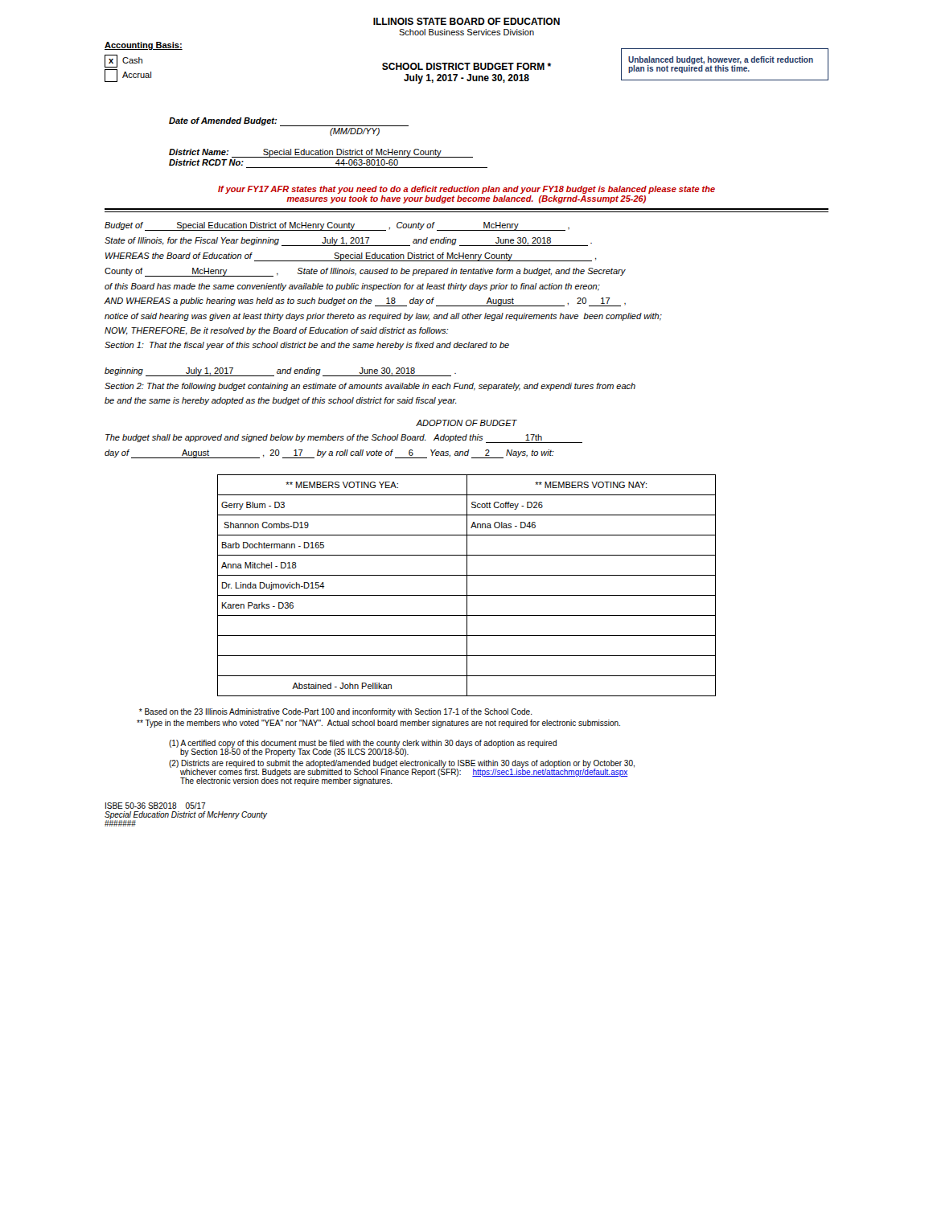ILLINOIS STATE BOARD OF EDUCATION
School Business Services Division
Accounting Basis:
x Cash
Accrual
Unbalanced budget, however, a deficit reduction plan is not required at this time.
SCHOOL DISTRICT BUDGET FORM *
July 1, 2017 - June 30, 2018
Date of Amended Budget:
(MM/DD/YY)
District Name: Special Education District of McHenry County
District RCDT No: 44-063-8010-60
If your FY17 AFR states that you need to do a deficit reduction plan and your FY18 budget is balanced please state the
measures you took to have your budget become balanced. (Bckgrnd-Assumpt 25-26)
Budget of Special Education District of McHenry County , County of McHenry ,
State of Illinois, for the Fiscal Year beginning July 1, 2017 and ending June 30, 2018 .
WHEREAS the Board of Education of Special Education District of McHenry County ,
County of McHenry , State of Illinois, caused to be prepared in tentative form a budget, and the Secretary
of this Board has made the same conveniently available to public inspection for at least thirty days prior to final action th ereon;
AND WHEREAS a public hearing was held as to such budget on the 18 day of August , 20 17 ,
notice of said hearing was given at least thirty days prior thereto as required by law, and all other legal requirements have been complied with;
NOW, THEREFORE, Be it resolved by the Board of Education of said district as follows:
Section 1: That the fiscal year of this school district be and the same hereby is fixed and declared to be
beginning July 1, 2017 and ending June 30, 2018 .
Section 2: That the following budget containing an estimate of amounts available in each Fund, separately, and expendi tures from each
be and the same is hereby adopted as the budget of this school district for said fiscal year.
ADOPTION OF BUDGET
The budget shall be approved and signed below by members of the School Board. Adopted this 17th
day of August , 20 17 by a roll call vote of 6 Yeas, and 2 Nays, to wit:
| ** MEMBERS VOTING YEA: | ** MEMBERS VOTING NAY: |
| --- | --- |
| Gerry Blum - D3 | Scott Coffey - D26 |
| Shannon Combs-D19 | Anna Olas - D46 |
| Barb Dochtermann - D165 | |
| Anna Mitchel - D18 | |
| Dr. Linda Dujmovich-D154 | |
| Karen Parks - D36 | |
| Abstained - John Pellikan | |
* Based on the 23 Illinois Administrative Code-Part 100 and inconformity with Section 17-1 of the School Code.
** Type in the members who voted "YEA" nor "NAY". Actual school board member signatures are not required for electronic submission.
(1) A certified copy of this document must be filed with the county clerk within 30 days of adoption as required
by Section 18-50 of the Property Tax Code (35 ILCS 200/18-50).
(2) Districts are required to submit the adopted/amended budget electronically to ISBE within 30 days of adoption or by October 30,
whichever comes first. Budgets are submitted to School Finance Report (SFR): https://sec1.isbe.net/attachmgr/default.aspx
The electronic version does not require member signatures.
ISBE 50-36 SB2018 05/17
Special Education District of McHenry County
#######